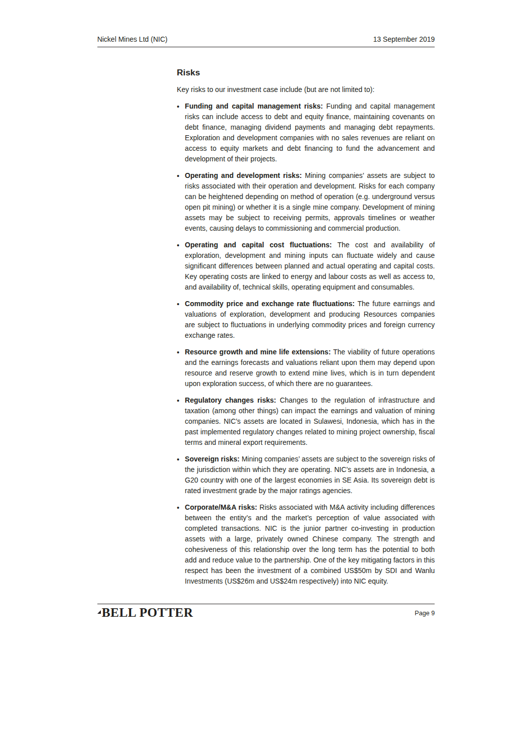Nickel Mines Ltd (NIC)
13 September 2019
Risks
Key risks to our investment case include (but are not limited to):
Funding and capital management risks: Funding and capital management risks can include access to debt and equity finance, maintaining covenants on debt finance, managing dividend payments and managing debt repayments. Exploration and development companies with no sales revenues are reliant on access to equity markets and debt financing to fund the advancement and development of their projects.
Operating and development risks: Mining companies’ assets are subject to risks associated with their operation and development. Risks for each company can be heightened depending on method of operation (e.g. underground versus open pit mining) or whether it is a single mine company. Development of mining assets may be subject to receiving permits, approvals timelines or weather events, causing delays to commissioning and commercial production.
Operating and capital cost fluctuations: The cost and availability of exploration, development and mining inputs can fluctuate widely and cause significant differences between planned and actual operating and capital costs. Key operating costs are linked to energy and labour costs as well as access to, and availability of, technical skills, operating equipment and consumables.
Commodity price and exchange rate fluctuations: The future earnings and valuations of exploration, development and producing Resources companies are subject to fluctuations in underlying commodity prices and foreign currency exchange rates.
Resource growth and mine life extensions: The viability of future operations and the earnings forecasts and valuations reliant upon them may depend upon resource and reserve growth to extend mine lives, which is in turn dependent upon exploration success, of which there are no guarantees.
Regulatory changes risks: Changes to the regulation of infrastructure and taxation (among other things) can impact the earnings and valuation of mining companies. NIC’s assets are located in Sulawesi, Indonesia, which has in the past implemented regulatory changes related to mining project ownership, fiscal terms and mineral export requirements.
Sovereign risks: Mining companies’ assets are subject to the sovereign risks of the jurisdiction within which they are operating. NIC’s assets are in Indonesia, a G20 country with one of the largest economies in SE Asia. Its sovereign debt is rated investment grade by the major ratings agencies.
Corporate/M&A risks: Risks associated with M&A activity including differences between the entity’s and the market’s perception of value associated with completed transactions. NIC is the junior partner co-investing in production assets with a large, privately owned Chinese company. The strength and cohesiveness of this relationship over the long term has the potential to both add and reduce value to the partnership. One of the key mitigating factors in this respect has been the investment of a combined US$50m by SDI and Wanlu Investments (US$26m and US$24m respectively) into NIC equity.
BELL POTTER
Page 9